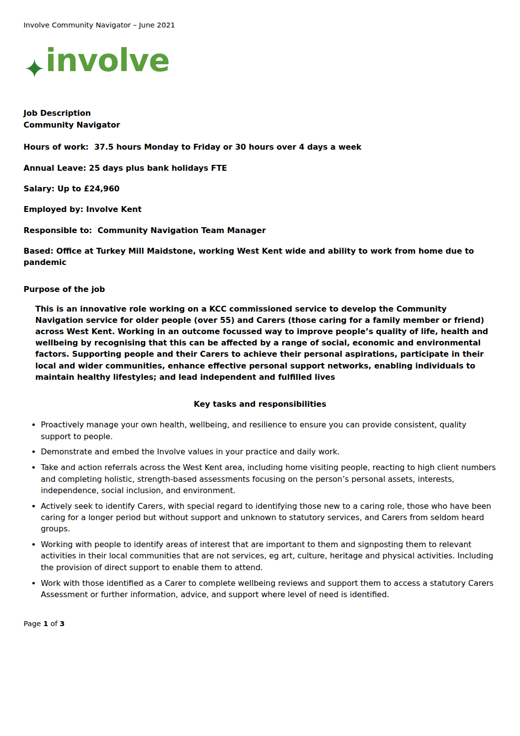Involve Community Navigator – June 2021
✦involve
Job Description
Community Navigator
Hours of work: 37.5 hours Monday to Friday or 30 hours over 4 days a week
Annual Leave: 25 days plus bank holidays FTE
Salary: Up to £24,960
Employed by: Involve Kent
Responsible to: Community Navigation Team Manager
Based: Office at Turkey Mill Maidstone, working West Kent wide and ability to work from home due to pandemic
Purpose of the job
This is an innovative role working on a KCC commissioned service to develop the Community Navigation service for older people (over 55) and Carers (those caring for a family member or friend) across West Kent. Working in an outcome focussed way to improve people’s quality of life, health and wellbeing by recognising that this can be affected by a range of social, economic and environmental factors. Supporting people and their Carers to achieve their personal aspirations, participate in their local and wider communities, enhance effective personal support networks, enabling individuals to maintain healthy lifestyles; and lead independent and fulfilled lives
Key tasks and responsibilities
Proactively manage your own health, wellbeing, and resilience to ensure you can provide consistent, quality support to people.
Demonstrate and embed the Involve values in your practice and daily work.
Take and action referrals across the West Kent area, including home visiting people, reacting to high client numbers and completing holistic, strength-based assessments focusing on the person’s personal assets, interests, independence, social inclusion, and environment.
Actively seek to identify Carers, with special regard to identifying those new to a caring role, those who have been caring for a longer period but without support and unknown to statutory services, and Carers from seldom heard groups.
Working with people to identify areas of interest that are important to them and signposting them to relevant activities in their local communities that are not services, eg art, culture, heritage and physical activities. Including the provision of direct support to enable them to attend.
Work with those identified as a Carer to complete wellbeing reviews and support them to access a statutory Carers Assessment or further information, advice, and support where level of need is identified.
Page 1 of 3